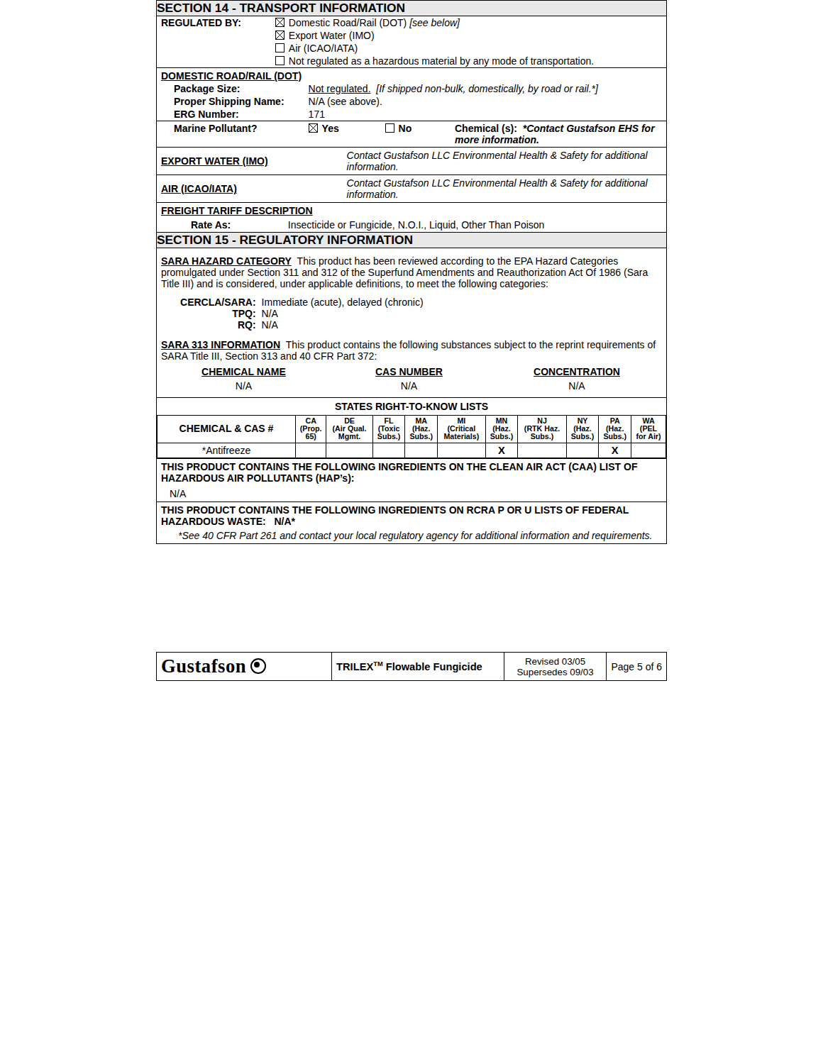| SECTION 14 - TRANSPORT INFORMATION |
| / REGULATED BY: / Domestic Road/Rail (DOT) [see below] / / / Export Water (IMO) / / / Air (ICAO/IATA) / / / Not regulated as a hazardous material by any mode of transportation. / |
| DOMESTIC ROAD/RAIL (DOT) / Package Size: / Not regulated. [If shipped non-bulk, domestically, by road or rail.*] / / Proper Shipping Name: / N/A (see above). / / ERG Number: / 171 / |
| / Marine Pollutant? / Yes / No / Chemical (s): *Contact Gustafson EHS for more information. / |
| / EXPORT WATER (IMO) / Contact Gustafson LLC Environmental Health & Safety for additional information. / |
| / AIR (ICAO/IATA) / Contact Gustafson LLC Environmental Health & Safety for additional information. / |
| FREIGHT TARIFF DESCRIPTION / Rate As: / Insecticide or Fungicide, N.O.I., Liquid, Other Than Poison / |
| SECTION 15 - REGULATORY INFORMATION |
| SARA HAZARD CATEGORY This product has been reviewed according to the EPA Hazard Categories promulgated under Section 311 and 312 of the Superfund Amendments and Reauthorization Act Of 1986 (Sara Title III) and is considered, under applicable definitions, to meet the following categories: / CERCLA/SARA: / Immediate (acute), delayed (chronic) / / TPQ: / N/A / / RQ: / N/A / SARA 313 INFORMATION This product contains the following substances subject to the reprint requirements of SARA Title III, Section 313 and 40 CFR Part 372: / CHEMICAL NAME / CAS NUMBER / CONCENTRATION / / N/A / N/A / N/A / |
| STATES RIGHT-TO-KNOW LISTS / CHEMICAL & CAS # / CA (Prop. 65) / DE (Air Qual. Mgmt. / FL (Toxic Subs.) / MA (Haz. Subs.) / MI (Critical Materials) / MN (Haz. Subs.) / NJ (RTK Haz. Subs.) / NY (Haz. Subs.) / PA (Haz. Subs.) / WA (PEL for Air) / / --- / --- / --- / --- / --- / --- / --- / --- / --- / --- / --- / / *Antifreeze / / / / / / X / / / X / / |
| THIS PRODUCT CONTAINS THE FOLLOWING INGREDIENTS ON THE CLEAN AIR ACT (CAA) LIST OF HAZARDOUS AIR POLLUTANTS (HAP’s): N/A |
| THIS PRODUCT CONTAINS THE FOLLOWING INGREDIENTS ON RCRA P OR U LISTS OF FEDERAL HAZARDOUS WASTE: N/A* *See 40 CFR Part 261 and contact your local regulatory agency for additional information and requirements. |
| Gustafson | TRILEX TM Flowable Fungicide | Revised 03/05 Supersedes 09/03 | Page 5 of 6 |